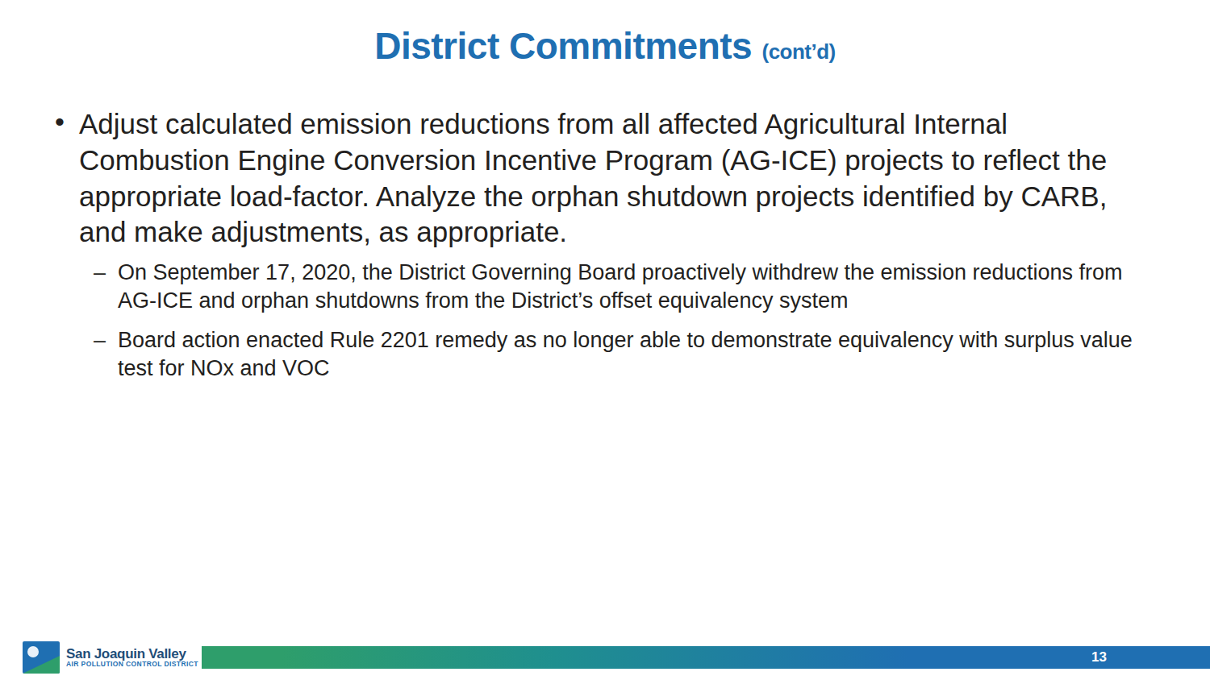District Commitments (cont’d)
Adjust calculated emission reductions from all affected Agricultural Internal Combustion Engine Conversion Incentive Program (AG-ICE) projects to reflect the appropriate load-factor. Analyze the orphan shutdown projects identified by CARB, and make adjustments, as appropriate.
On September 17, 2020, the District Governing Board proactively withdrew the emission reductions from AG-ICE and orphan shutdowns from the District’s offset equivalency system
Board action enacted Rule 2201 remedy as no longer able to demonstrate equivalency with surplus value test for NOx and VOC
13
San Joaquin Valley
AIR POLLUTION CONTROL DISTRICT